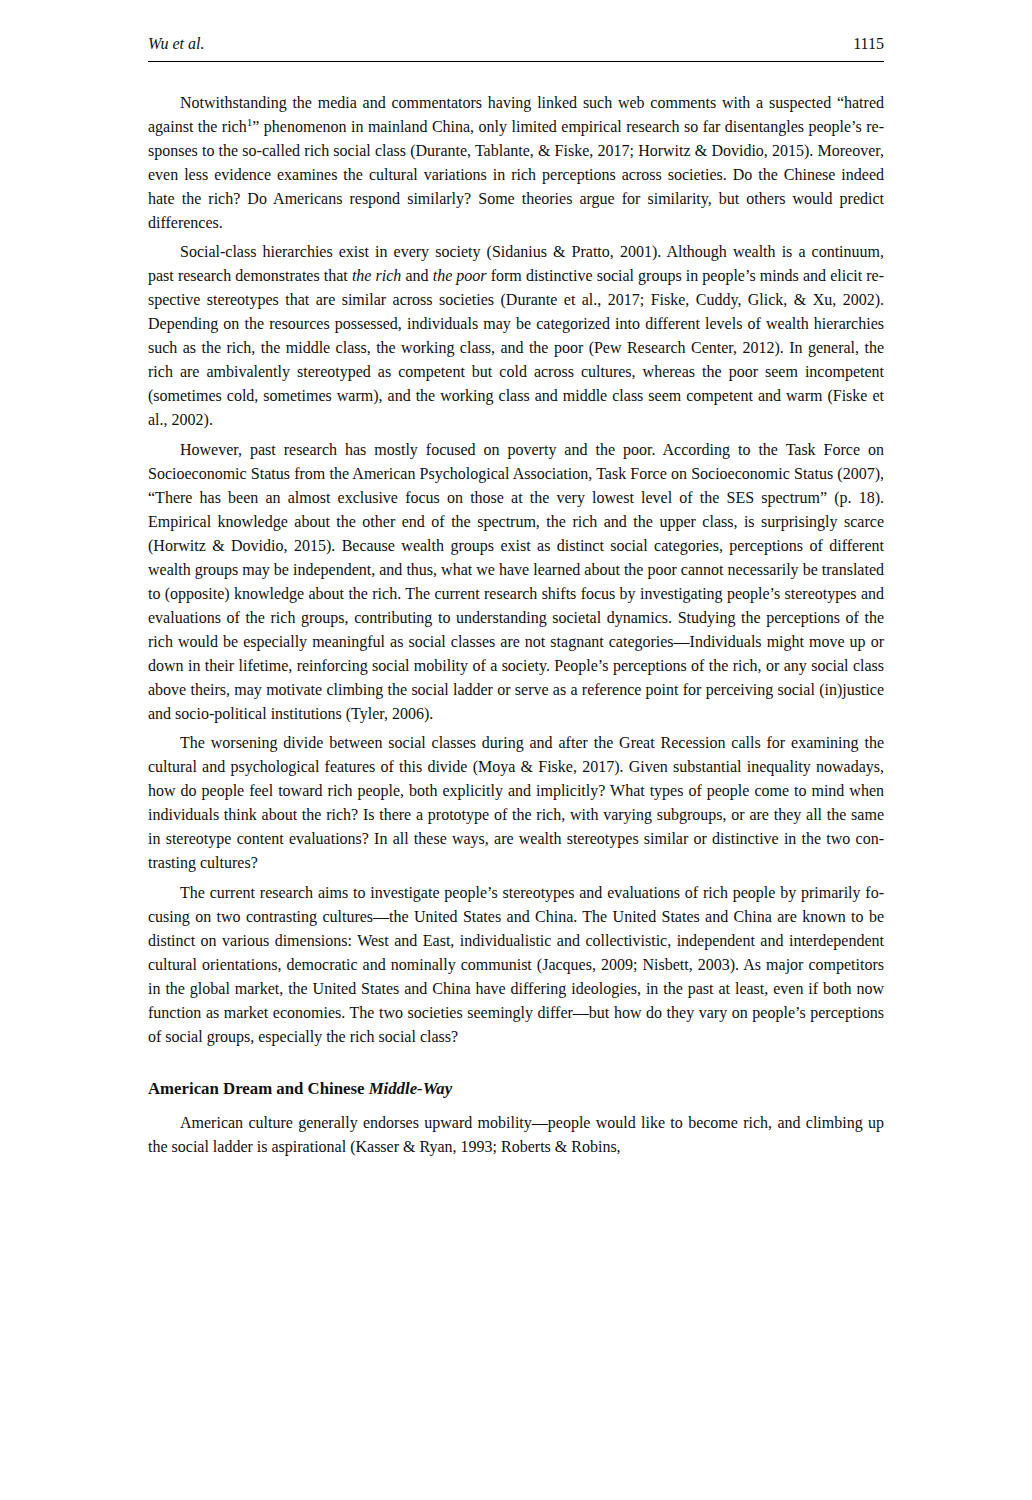Wu et al. 1115
Notwithstanding the media and commentators having linked such web comments with a suspected “hatred against the rich1” phenomenon in mainland China, only limited empirical research so far disentangles people’s responses to the so-called rich social class (Durante, Tablante, & Fiske, 2017; Horwitz & Dovidio, 2015). Moreover, even less evidence examines the cultural variations in rich perceptions across societies. Do the Chinese indeed hate the rich? Do Americans respond similarly? Some theories argue for similarity, but others would predict differences.
Social-class hierarchies exist in every society (Sidanius & Pratto, 2001). Although wealth is a continuum, past research demonstrates that the rich and the poor form distinctive social groups in people’s minds and elicit respective stereotypes that are similar across societies (Durante et al., 2017; Fiske, Cuddy, Glick, & Xu, 2002). Depending on the resources possessed, individuals may be categorized into different levels of wealth hierarchies such as the rich, the middle class, the working class, and the poor (Pew Research Center, 2012). In general, the rich are ambivalently stereotyped as competent but cold across cultures, whereas the poor seem incompetent (sometimes cold, sometimes warm), and the working class and middle class seem competent and warm (Fiske et al., 2002).
However, past research has mostly focused on poverty and the poor. According to the Task Force on Socioeconomic Status from the American Psychological Association, Task Force on Socioeconomic Status (2007), “There has been an almost exclusive focus on those at the very lowest level of the SES spectrum” (p. 18). Empirical knowledge about the other end of the spectrum, the rich and the upper class, is surprisingly scarce (Horwitz & Dovidio, 2015). Because wealth groups exist as distinct social categories, perceptions of different wealth groups may be independent, and thus, what we have learned about the poor cannot necessarily be translated to (opposite) knowledge about the rich. The current research shifts focus by investigating people’s stereotypes and evaluations of the rich groups, contributing to understanding societal dynamics. Studying the perceptions of the rich would be especially meaningful as social classes are not stagnant categories—Individuals might move up or down in their lifetime, reinforcing social mobility of a society. People’s perceptions of the rich, or any social class above theirs, may motivate climbing the social ladder or serve as a reference point for perceiving social (in)justice and socio-political institutions (Tyler, 2006).
The worsening divide between social classes during and after the Great Recession calls for examining the cultural and psychological features of this divide (Moya & Fiske, 2017). Given substantial inequality nowadays, how do people feel toward rich people, both explicitly and implicitly? What types of people come to mind when individuals think about the rich? Is there a prototype of the rich, with varying subgroups, or are they all the same in stereotype content evaluations? In all these ways, are wealth stereotypes similar or distinctive in the two contrasting cultures?
The current research aims to investigate people’s stereotypes and evaluations of rich people by primarily focusing on two contrasting cultures—the United States and China. The United States and China are known to be distinct on various dimensions: West and East, individualistic and collectivistic, independent and interdependent cultural orientations, democratic and nominally communist (Jacques, 2009; Nisbett, 2003). As major competitors in the global market, the United States and China have differing ideologies, in the past at least, even if both now function as market economies. The two societies seemingly differ—but how do they vary on people’s perceptions of social groups, especially the rich social class?
American Dream and Chinese Middle-Way
American culture generally endorses upward mobility—people would like to become rich, and climbing up the social ladder is aspirational (Kasser & Ryan, 1993; Roberts & Robins,